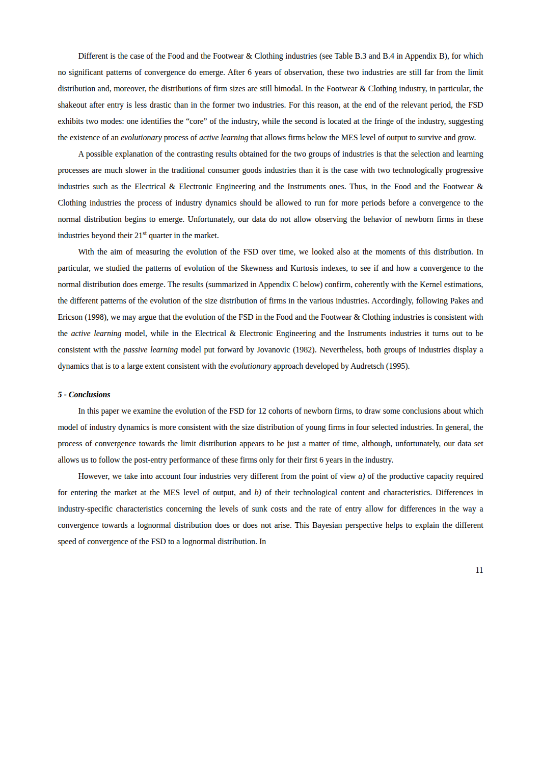Different is the case of the Food and the Footwear & Clothing industries (see Table B.3 and B.4 in Appendix B), for which no significant patterns of convergence do emerge. After 6 years of observation, these two industries are still far from the limit distribution and, moreover, the distributions of firm sizes are still bimodal. In the Footwear & Clothing industry, in particular, the shakeout after entry is less drastic than in the former two industries. For this reason, at the end of the relevant period, the FSD exhibits two modes: one identifies the “core” of the industry, while the second is located at the fringe of the industry, suggesting the existence of an evolutionary process of active learning that allows firms below the MES level of output to survive and grow.
A possible explanation of the contrasting results obtained for the two groups of industries is that the selection and learning processes are much slower in the traditional consumer goods industries than it is the case with two technologically progressive industries such as the Electrical & Electronic Engineering and the Instruments ones. Thus, in the Food and the Footwear & Clothing industries the process of industry dynamics should be allowed to run for more periods before a convergence to the normal distribution begins to emerge. Unfortunately, our data do not allow observing the behavior of newborn firms in these industries beyond their 21st quarter in the market.
With the aim of measuring the evolution of the FSD over time, we looked also at the moments of this distribution. In particular, we studied the patterns of evolution of the Skewness and Kurtosis indexes, to see if and how a convergence to the normal distribution does emerge. The results (summarized in Appendix C below) confirm, coherently with the Kernel estimations, the different patterns of the evolution of the size distribution of firms in the various industries. Accordingly, following Pakes and Ericson (1998), we may argue that the evolution of the FSD in the Food and the Footwear & Clothing industries is consistent with the active learning model, while in the Electrical & Electronic Engineering and the Instruments industries it turns out to be consistent with the passive learning model put forward by Jovanovic (1982). Nevertheless, both groups of industries display a dynamics that is to a large extent consistent with the evolutionary approach developed by Audretsch (1995).
5 - Conclusions
In this paper we examine the evolution of the FSD for 12 cohorts of newborn firms, to draw some conclusions about which model of industry dynamics is more consistent with the size distribution of young firms in four selected industries. In general, the process of convergence towards the limit distribution appears to be just a matter of time, although, unfortunately, our data set allows us to follow the post-entry performance of these firms only for their first 6 years in the industry.
However, we take into account four industries very different from the point of view a) of the productive capacity required for entering the market at the MES level of output, and b) of their technological content and characteristics. Differences in industry-specific characteristics concerning the levels of sunk costs and the rate of entry allow for differences in the way a convergence towards a lognormal distribution does or does not arise. This Bayesian perspective helps to explain the different speed of convergence of the FSD to a lognormal distribution. In
11